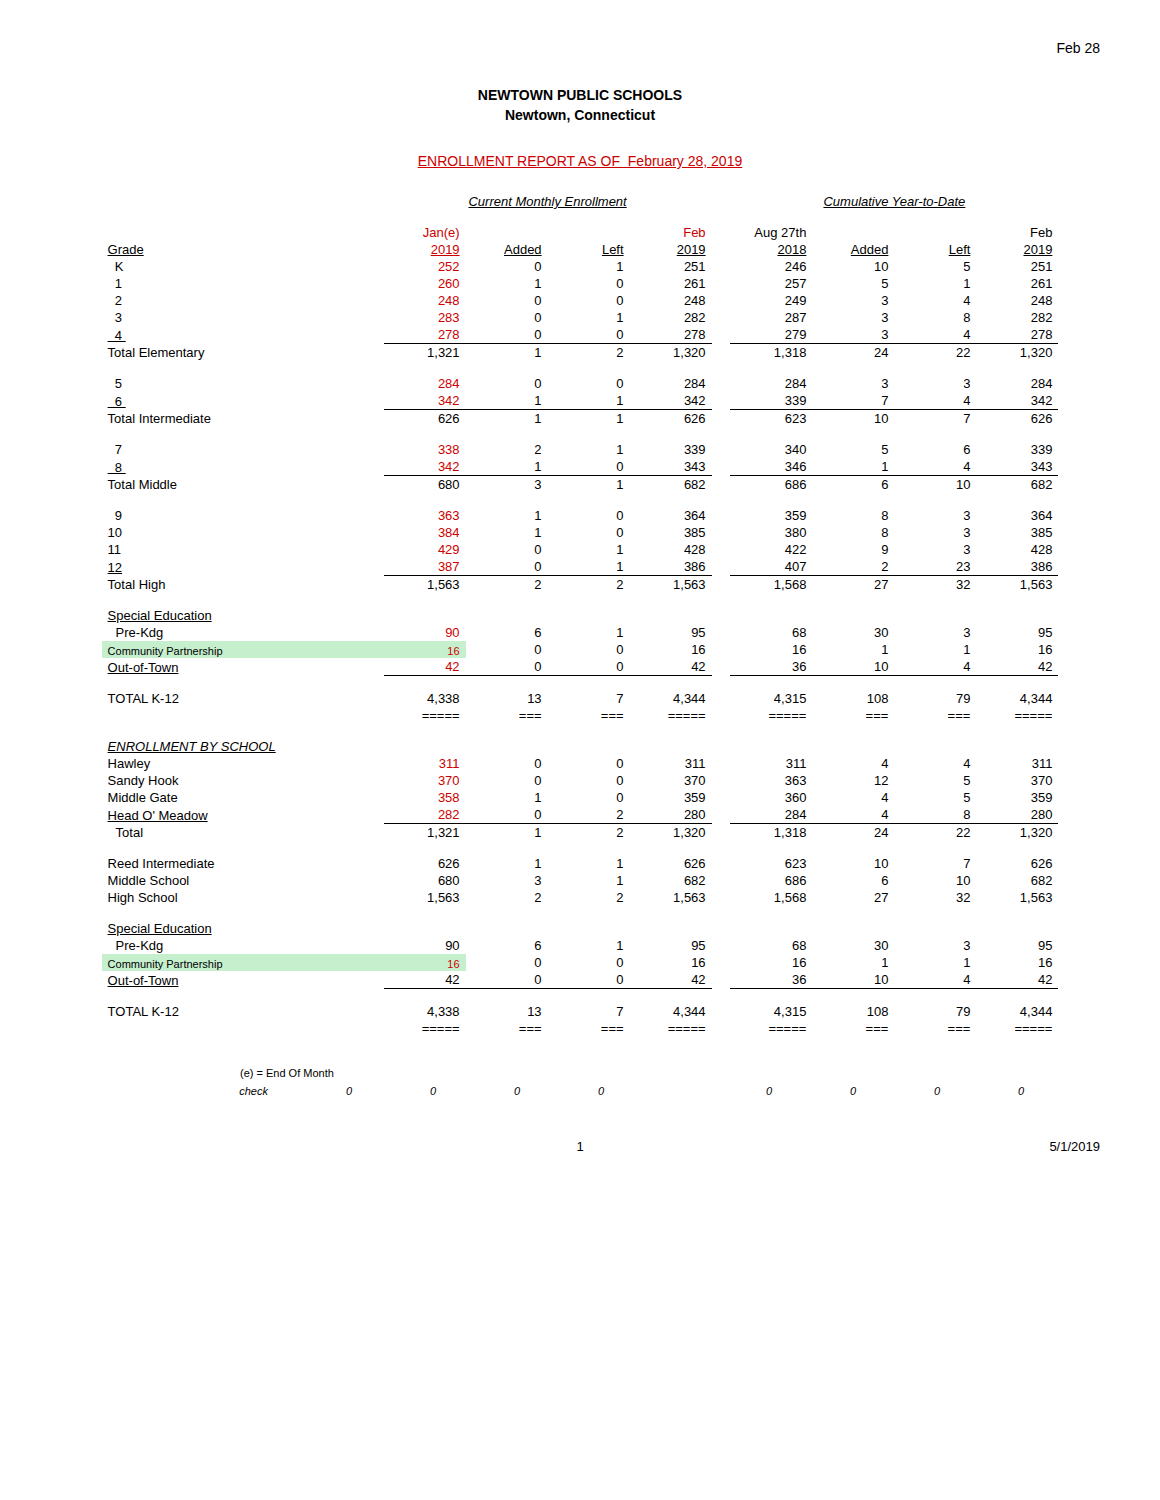Feb 28
NEWTOWN PUBLIC SCHOOLS
Newtown, Connecticut
ENROLLMENT REPORT AS OF February 28, 2019
| | Current Monthly Enrollment | | Cumulative Year-to-Date |
| | Jan(e) | | | Feb | | Aug 27th | | | Feb |
| Grade | 2019 | Added | Left | 2019 | | 2018 | Added | Left | 2019 |
| K | 252 | 0 | 1 | 251 | | 246 | 10 | 5 | 251 |
| 1 | 260 | 1 | 0 | 261 | | 257 | 5 | 1 | 261 |
| 2 | 248 | 0 | 0 | 248 | | 249 | 3 | 4 | 248 |
| 3 | 283 | 0 | 1 | 282 | | 287 | 3 | 8 | 282 |
| 4 | 278 | 0 | 0 | 278 | | 279 | 3 | 4 | 278 |
| Total Elementary | 1,321 | 1 | 2 | 1,320 | | 1,318 | 24 | 22 | 1,320 |
| 5 | 284 | 0 | 0 | 284 | | 284 | 3 | 3 | 284 |
| 6 | 342 | 1 | 1 | 342 | | 339 | 7 | 4 | 342 |
| Total Intermediate | 626 | 1 | 1 | 626 | | 623 | 10 | 7 | 626 |
| 7 | 338 | 2 | 1 | 339 | | 340 | 5 | 6 | 339 |
| 8 | 342 | 1 | 0 | 343 | | 346 | 1 | 4 | 343 |
| Total Middle | 680 | 3 | 1 | 682 | | 686 | 6 | 10 | 682 |
| 9 | 363 | 1 | 0 | 364 | | 359 | 8 | 3 | 364 |
| 10 | 384 | 1 | 0 | 385 | | 380 | 8 | 3 | 385 |
| 11 | 429 | 0 | 1 | 428 | | 422 | 9 | 3 | 428 |
| 12 | 387 | 0 | 1 | 386 | | 407 | 2 | 23 | 386 |
| Total High | 1,563 | 2 | 2 | 1,563 | | 1,568 | 27 | 32 | 1,563 |
| Special Education | |
| Pre-Kdg | 90 | 6 | 1 | 95 | | 68 | 30 | 3 | 95 |
| Community Partnership | 16 | 0 | 0 | 16 | | 16 | 1 | 1 | 16 |
| Out-of-Town | 42 | 0 | 0 | 42 | | 36 | 10 | 4 | 42 |
| TOTAL K-12 | 4,338 | 13 | 7 | 4,344 | | 4,315 | 108 | 79 | 4,344 |
| | ===== | === | === | ===== | | ===== | === | === | ===== |
| ENROLLMENT BY SCHOOL | |
| Hawley | 311 | 0 | 0 | 311 | | 311 | 4 | 4 | 311 |
| Sandy Hook | 370 | 0 | 0 | 370 | | 363 | 12 | 5 | 370 |
| Middle Gate | 358 | 1 | 0 | 359 | | 360 | 4 | 5 | 359 |
| Head O' Meadow | 282 | 0 | 2 | 280 | | 284 | 4 | 8 | 280 |
| Total | 1,321 | 1 | 2 | 1,320 | | 1,318 | 24 | 22 | 1,320 |
| Reed Intermediate | 626 | 1 | 1 | 626 | | 623 | 10 | 7 | 626 |
| Middle School | 680 | 3 | 1 | 682 | | 686 | 6 | 10 | 682 |
| High School | 1,563 | 2 | 2 | 1,563 | | 1,568 | 27 | 32 | 1,563 |
| Special Education | |
| Pre-Kdg | 90 | 6 | 1 | 95 | | 68 | 30 | 3 | 95 |
| Community Partnership | 16 | 0 | 0 | 16 | | 16 | 1 | 1 | 16 |
| Out-of-Town | 42 | 0 | 0 | 42 | | 36 | 10 | 4 | 42 |
| TOTAL K-12 | 4,338 | 13 | 7 | 4,344 | | 4,315 | 108 | 79 | 4,344 |
| | ===== | === | === | ===== | | ===== | === | === | ===== |
(e) = End Of Month
| check | 0 | 0 | 0 | 0 | | 0 | 0 | 0 | 0 |
1
5/1/2019